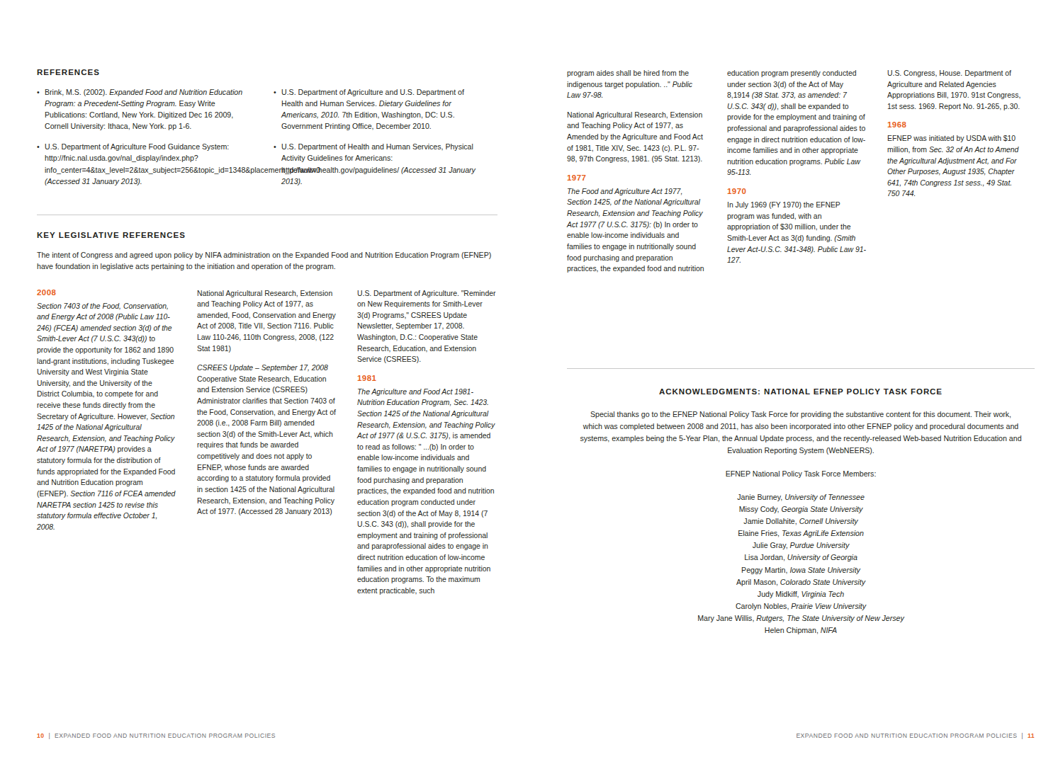References
Brink, M.S. (2002). Expanded Food and Nutrition Education Program: a Precedent-Setting Program. Easy Write Publications: Cortland, New York. Digitized Dec 16 2009, Cornell University: Ithaca, New York. pp 1-6.
U.S. Department of Agriculture Food Guidance System: http://fnic.nal.usda.gov/nal_display/index.php?info_center=4&tax_level=2&tax_subject=256&topic_id=1348&placement_default=0 (Accessed 31 January 2013).
U.S. Department of Agriculture and U.S. Department of Health and Human Services. Dietary Guidelines for Americans, 2010. 7th Edition, Washington, DC: U.S. Government Printing Office, December 2010.
U.S. Department of Health and Human Services, Physical Activity Guidelines for Americans: http://www.health.gov/paguidelines/ (Accessed 31 January 2013).
Key Legislative References
The intent of Congress and agreed upon policy by NIFA administration on the Expanded Food and Nutrition Education Program (EFNEP) have foundation in legislative acts pertaining to the initiation and operation of the program.
2008
Section 7403 of the Food, Conservation, and Energy Act of 2008 (Public Law 110-246) (FCEA) amended section 3(d) of the Smith-Lever Act (7 U.S.C. 343(d)) to provide the opportunity for 1862 and 1890 land-grant institutions, including Tuskegee University and West Virginia State University, and the University of the District Columbia, to compete for and receive these funds directly from the Secretary of Agriculture. However, Section 1425 of the National Agricultural Research, Extension, and Teaching Policy Act of 1977 (NARETPA) provides a statutory formula for the distribution of funds appropriated for the Expanded Food and Nutrition Education program (EFNEP). Section 7116 of FCEA amended NARETPA section 1425 to revise this statutory formula effective October 1, 2008.
National Agricultural Research, Extension and Teaching Policy Act of 1977, as amended, Food, Conservation and Energy Act of 2008, Title VII, Section 7116. Public Law 110-246, 110th Congress, 2008, (122 Stat 1981)
CSREES Update – September 17, 2008 Cooperative State Research, Education and Extension Service (CSREES) Administrator clarifies that Section 7403 of the Food, Conservation, and Energy Act of 2008 (i.e., 2008 Farm Bill) amended section 3(d) of the Smith-Lever Act, which requires that funds be awarded competitively and does not apply to EFNEP, whose funds are awarded according to a statutory formula provided in section 1425 of the National Agricultural Research, Extension, and Teaching Policy Act of 1977. (Accessed 28 January 2013)
U.S. Department of Agriculture. "Reminder on New Requirements for Smith-Lever 3(d) Programs," CSREES Update Newsletter, September 17, 2008. Washington, D.C.: Cooperative State Research, Education, and Extension Service (CSREES).
1981
The Agriculture and Food Act 1981-Nutrition Education Program, Sec. 1423. Section 1425 of the National Agricultural Research, Extension, and Teaching Policy Act of 1977 (& U.S.C. 3175), is amended to read as follows: " ...(b) In order to enable low-income individuals and families to engage in nutritionally sound food purchasing and preparation practices, the expanded food and nutrition education program conducted under section 3(d) of the Act of May 8, 1914 (7 U.S.C. 343 (d)), shall provide for the employment and training of professional and paraprofessional aides to engage in direct nutrition education of low-income families and in other appropriate nutrition education programs. To the maximum extent practicable, such
program aides shall be hired from the indigenous target population. .." Public Law 97-98.
National Agricultural Research, Extension and Teaching Policy Act of 1977, as Amended by the Agriculture and Food Act of 1981, Title XIV, Sec. 1423 (c). P.L. 97-98, 97th Congress, 1981. (95 Stat. 1213).
1977
The Food and Agriculture Act 1977, Section 1425, of the National Agricultural Research, Extension and Teaching Policy Act 1977 (7 U.S.C. 3175): (b) In order to enable low-income individuals and families to engage in nutritionally sound food purchasing and preparation practices, the expanded food and nutrition
education program presently conducted under section 3(d) of the Act of May 8,1914 (38 Stat. 373, as amended: 7 U.S.C. 343( d)), shall be expanded to provide for the employment and training of professional and paraprofessional aides to engage in direct nutrition education of low-income families and in other appropriate nutrition education programs. Public Law 95-113.
1970
In July 1969 (FY 1970) the EFNEP program was funded, with an appropriation of $30 million, under the Smith-Lever Act as 3(d) funding. (Smith Lever Act-U.S.C. 341-348). Public Law 91-127.
U.S. Congress, House. Department of Agriculture and Related Agencies Appropriations Bill, 1970. 91st Congress, 1st sess. 1969. Report No. 91-265, p.30.
1968
EFNEP was initiated by USDA with $10 million, from Sec. 32 of An Act to Amend the Agricultural Adjustment Act, and For Other Purposes, August 1935, Chapter 641, 74th Congress 1st sess., 49 Stat. 750 744.
Acknowledgments: National EFNEP Policy Task Force
Special thanks go to the EFNEP National Policy Task Force for providing the substantive content for this document. Their work, which was completed between 2008 and 2011, has also been incorporated into other EFNEP policy and procedural documents and systems, examples being the 5-Year Plan, the Annual Update process, and the recently-released Web-based Nutrition Education and Evaluation Reporting System (WebNEERS).
EFNEP National Policy Task Force Members:
Janie Burney, University of Tennessee
Missy Cody, Georgia State University
Jamie Dollahite, Cornell University
Elaine Fries, Texas AgriLife Extension
Julie Gray, Purdue University
Lisa Jordan, University of Georgia
Peggy Martin, Iowa State University
April Mason, Colorado State University
Judy Midkiff, Virginia Tech
Carolyn Nobles, Prairie View University
Mary Jane Willis, Rutgers, The State University of New Jersey
Helen Chipman, NIFA
10 | EXPANDED FOOD AND NUTRITION EDUCATION PROGRAM POLICIES
EXPANDED FOOD AND NUTRITION EDUCATION PROGRAM POLICIES | 11